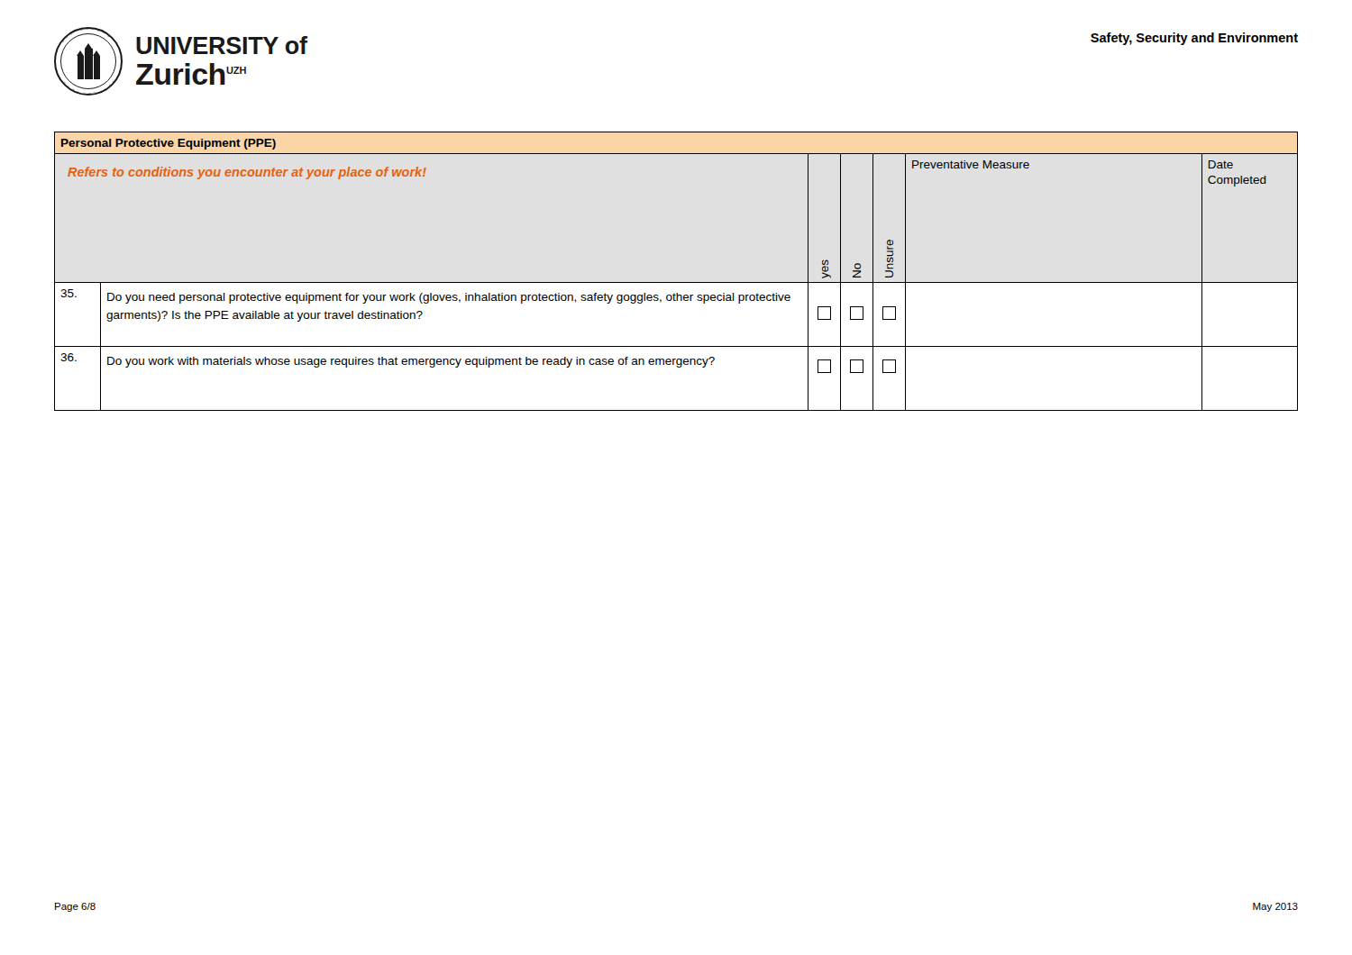U N I V E R S I T A S T U R I C E N S I S
UNIVERSITY of
ZurichUZH
Safety, Security and Environment
| Personal Protective Equipment (PPE) |
| Refers to conditions you encounter at your place of work! | yes | No | Unsure | Preventative Measure | Date Completed |
| 35. | Do you need personal protective equipment for your work (gloves, inhalation protection, safety goggles, other special protective garments)? Is the PPE available at your travel destination? | | | | | |
| 36. | Do you work with materials whose usage requires that emergency equipment be ready in case of an emergency? | | | | | |
Page 6/8
May 2013